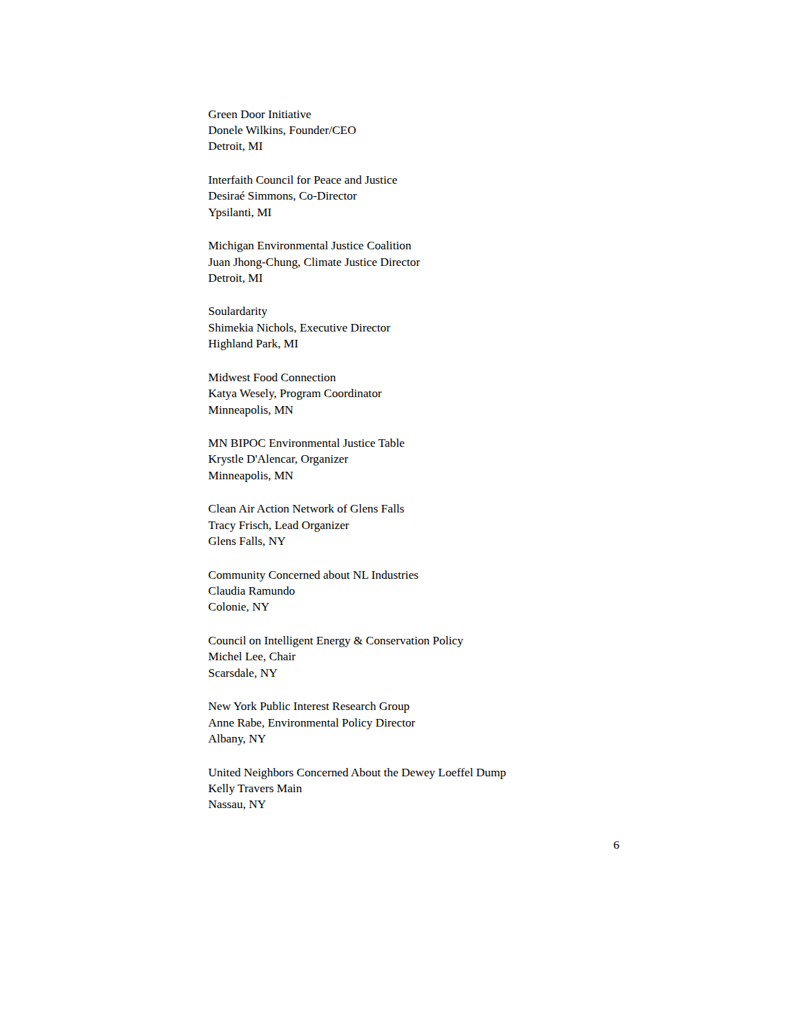Green Door Initiative
Donele Wilkins, Founder/CEO
Detroit, MI
Interfaith Council for Peace and Justice
Desiraé Simmons, Co-Director
Ypsilanti, MI
Michigan Environmental Justice Coalition
Juan Jhong-Chung, Climate Justice Director
Detroit, MI
Soulardarity
Shimekia Nichols, Executive Director
Highland Park, MI
Midwest Food Connection
Katya Wesely, Program Coordinator
Minneapolis, MN
MN BIPOC Environmental Justice Table
Krystle D'Alencar, Organizer
Minneapolis, MN
Clean Air Action Network of Glens Falls
Tracy Frisch, Lead Organizer
Glens Falls, NY
Community Concerned about NL Industries
Claudia Ramundo
Colonie, NY
Council on Intelligent Energy & Conservation Policy
Michel Lee, Chair
Scarsdale, NY
New York Public Interest Research Group
Anne Rabe, Environmental Policy Director
Albany, NY
United Neighbors Concerned About the Dewey Loeffel Dump
Kelly Travers Main
Nassau, NY
6